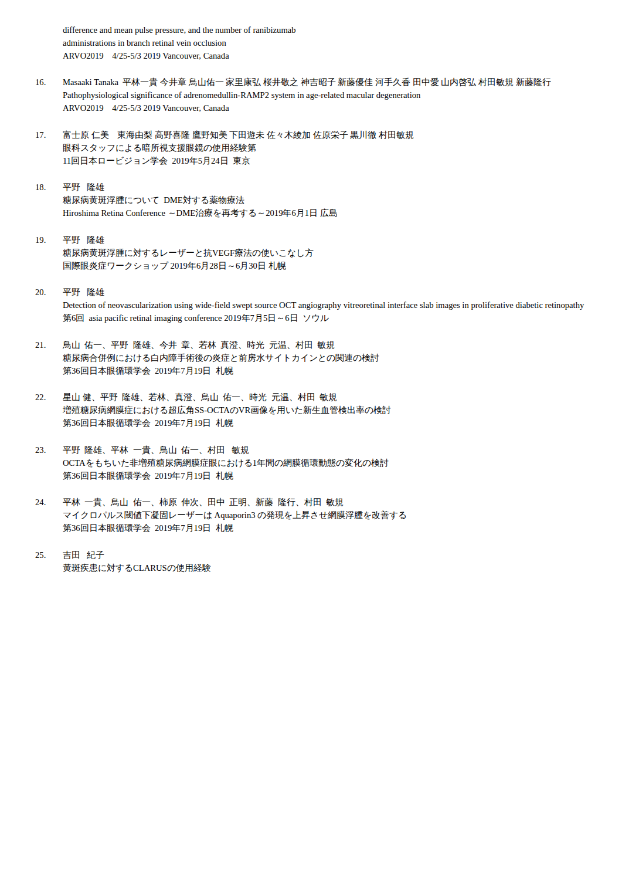difference and mean pulse pressure, and the number of ranibizumab administrations in branch retinal vein occlusion ARVO2019 4/25-5/3 2019 Vancouver, Canada
Masaaki Tanaka 平林一貴 今井章 鳥山佑一 家里康弘 桜井敬之 神吉昭子 新藤優佳 河手久香 田中愛 山内啓弘 村田敏規 新藤隆行 Pathophysiological significance of adrenomedullin-RAMP2 system in age-related macular degeneration ARVO2019 4/25-5/3 2019 Vancouver, Canada
富士原 仁美 東海由梨 高野喜隆 鷹野知美 下田遊未 佐々木綾加 佐原栄子 黒川徹 村田敏規 眼科スタッフによる暗所視支援眼鏡の使用経験第 11回日本ロービジョン学会 2019年5月24日 東京
平野 隆雄 糖尿病黄斑浮腫について DME対する薬物療法 Hiroshima Retina Conference ～DME治療を再考する～2019年6月1日 広島
平野 隆雄 糖尿病黄斑浮腫に対するレーザーと抗VEGF療法の使いこなし方 国際眼炎症ワークショップ 2019年6月28日～6月30日 札幌
平野 隆雄 Detection of neovascularization using wide-field swept source OCT angiography vitreoretinal interface slab images in proliferative diabetic retinopathy 第6回 asia pacific retinal imaging conference 2019年7月5日～6日 ソウル
鳥山 佑一、平野 隆雄、今井 章、若林 真澄、時光 元温、村田 敏規 糖尿病合併例における白内障手術後の炎症と前房水サイトカインとの関連の検討 第36回日本眼循環学会 2019年7月19日 札幌
星山 健、平野 隆雄、若林、真澄、鳥山 佑一、時光 元温、村田 敏規 増殖糖尿病網膜症における超広角SS-OCTAのVR画像を用いた新生血管検出率の検討 第36回日本眼循環学会 2019年7月19日 札幌
平野 隆雄、平林 一貴、鳥山 佑一、村田 敏規 OCTAをもちいた非増殖糖尿病網膜症眼における1年間の網膜循環動態の変化の検討 第36回日本眼循環学会 2019年7月19日 札幌
平林 一貴、鳥山 佑一、柿原 伸次、田中 正明、新藤 隆行、村田 敏規 マイクロパルス閾値下凝固レーザーは Aquaporin3 の発現を上昇させ網膜浮腫を改善する 第36回日本眼循環学会 2019年7月19日 札幌
吉田 紀子 黄斑疾患に対するCLARUSの使用経験